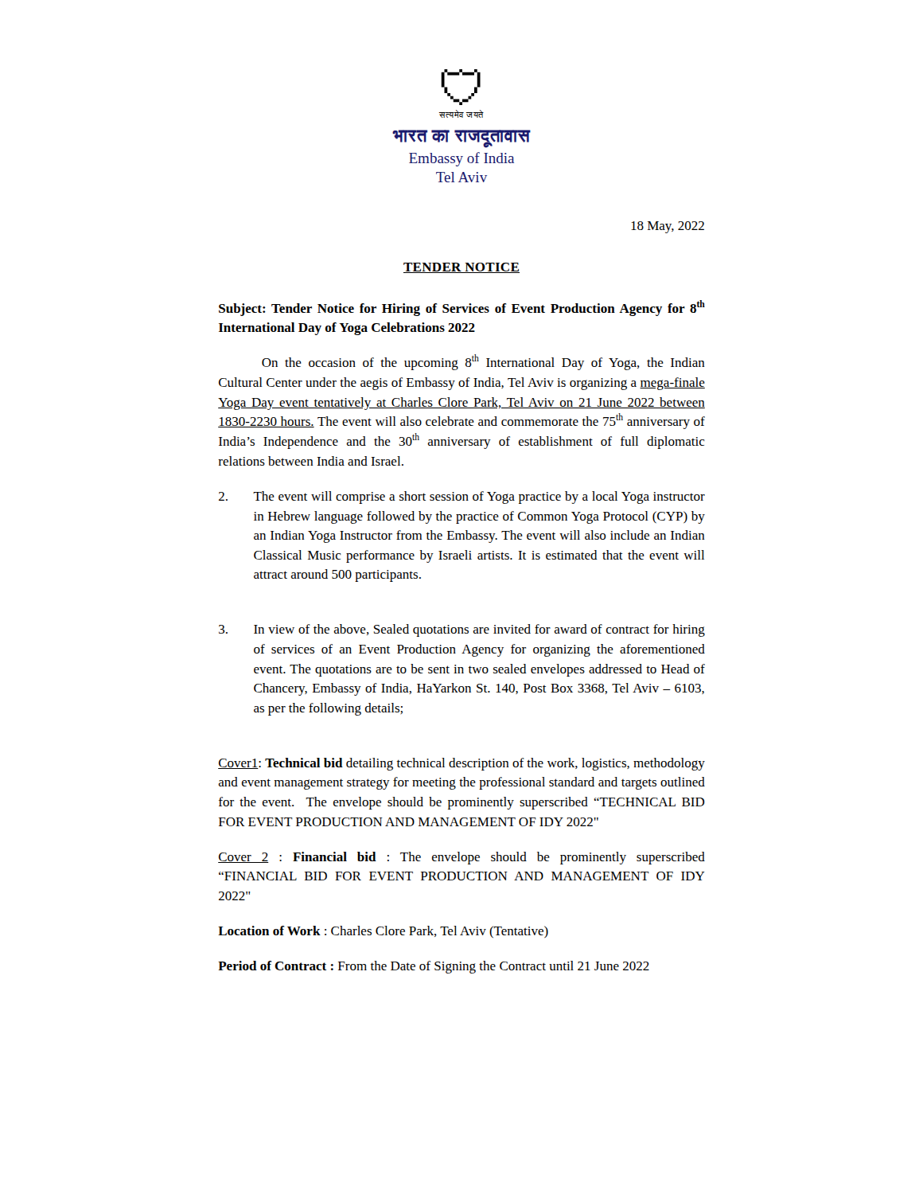🛡
सत्यमेव जयते
भारत का राजदूतावास
Embassy of India
Tel Aviv
18 May, 2022
TENDER NOTICE
Subject: Tender Notice for Hiring of Services of Event Production Agency for 8th International Day of Yoga Celebrations 2022
On the occasion of the upcoming 8th International Day of Yoga, the Indian Cultural Center under the aegis of Embassy of India, Tel Aviv is organizing a mega-finale Yoga Day event tentatively at Charles Clore Park, Tel Aviv on 21 June 2022 between 1830-2230 hours. The event will also celebrate and commemorate the 75th anniversary of India’s Independence and the 30th anniversary of establishment of full diplomatic relations between India and Israel.
2.
The event will comprise a short session of Yoga practice by a local Yoga instructor in Hebrew language followed by the practice of Common Yoga Protocol (CYP) by an Indian Yoga Instructor from the Embassy. The event will also include an Indian Classical Music performance by Israeli artists. It is estimated that the event will attract around 500 participants.
3.
In view of the above, Sealed quotations are invited for award of contract for hiring of services of an Event Production Agency for organizing the aforementioned event. The quotations are to be sent in two sealed envelopes addressed to Head of Chancery, Embassy of India, HaYarkon St. 140, Post Box 3368, Tel Aviv – 6103, as per the following details;
Cover1: Technical bid detailing technical description of the work, logistics, methodology and event management strategy for meeting the professional standard and targets outlined for the event. The envelope should be prominently superscribed “TECHNICAL BID FOR EVENT PRODUCTION AND MANAGEMENT OF IDY 2022"
Cover 2 : Financial bid : The envelope should be prominently superscribed “FINANCIAL BID FOR EVENT PRODUCTION AND MANAGEMENT OF IDY 2022"
Location of Work : Charles Clore Park, Tel Aviv (Tentative)
Period of Contract : From the Date of Signing the Contract until 21 June 2022